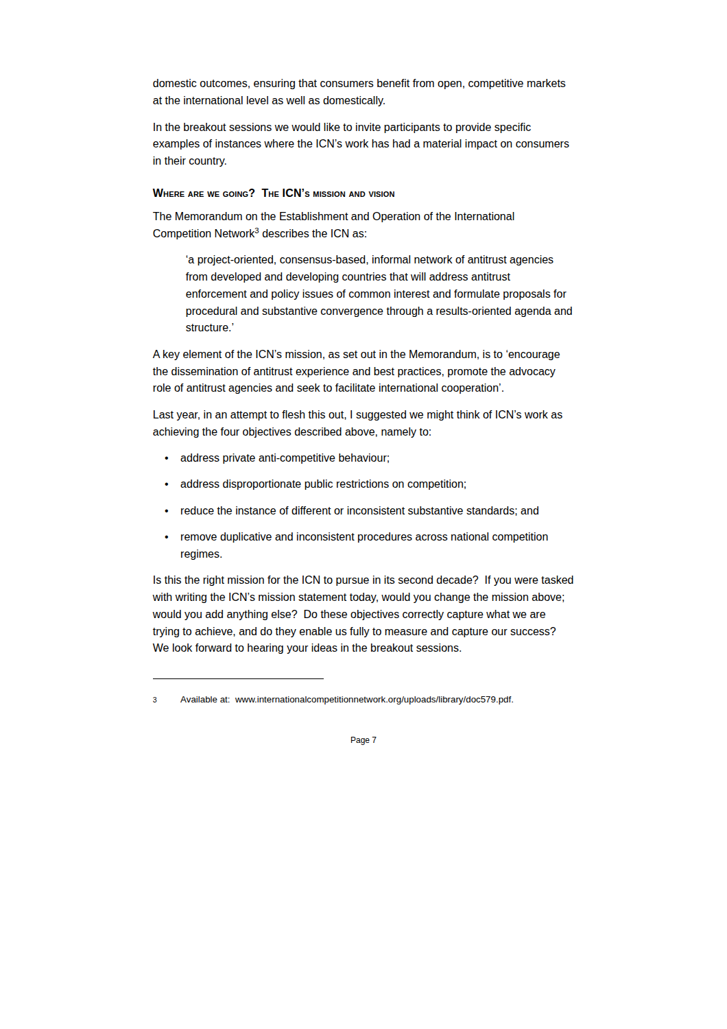domestic outcomes, ensuring that consumers benefit from open, competitive markets at the international level as well as domestically.
In the breakout sessions we would like to invite participants to provide specific examples of instances where the ICN’s work has had a material impact on consumers in their country.
Where are we going? The ICN’s mission and vision
The Memorandum on the Establishment and Operation of the International Competition Network3 describes the ICN as:
‘a project-oriented, consensus-based, informal network of antitrust agencies from developed and developing countries that will address antitrust enforcement and policy issues of common interest and formulate proposals for procedural and substantive convergence through a results-oriented agenda and structure.’
A key element of the ICN’s mission, as set out in the Memorandum, is to ‘encourage the dissemination of antitrust experience and best practices, promote the advocacy role of antitrust agencies and seek to facilitate international cooperation’.
Last year, in an attempt to flesh this out, I suggested we might think of ICN’s work as achieving the four objectives described above, namely to:
address private anti-competitive behaviour;
address disproportionate public restrictions on competition;
reduce the instance of different or inconsistent substantive standards; and
remove duplicative and inconsistent procedures across national competition regimes.
Is this the right mission for the ICN to pursue in its second decade? If you were tasked with writing the ICN’s mission statement today, would you change the mission above; would you add anything else? Do these objectives correctly capture what we are trying to achieve, and do they enable us fully to measure and capture our success? We look forward to hearing your ideas in the breakout sessions.
3
Available at: www.internationalcompetitionnetwork.org/uploads/library/doc579.pdf.
Page 7